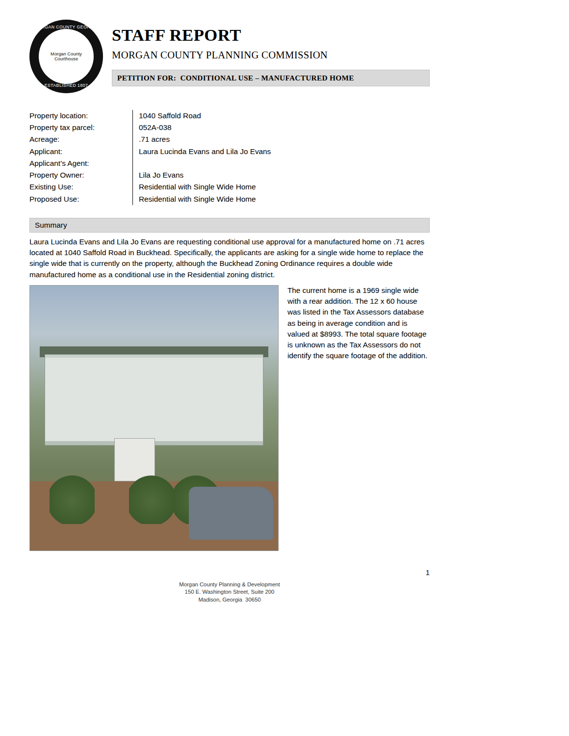Morgan County Georgia
Morgan County
Courthouse
Established 1807
Staff Report
Morgan County Planning Commission
Petition for: Conditional Use – Manufactured Home
| Property location: | 1040 Saffold Road |
| Property tax parcel: | 052A-038 |
| Acreage: | .71 acres |
| Applicant: | Laura Lucinda Evans and Lila Jo Evans |
| Applicant’s Agent: | |
| Property Owner: | Lila Jo Evans |
| Existing Use: | Residential with Single Wide Home |
| Proposed Use: | Residential with Single Wide Home |
Summary
Laura Lucinda Evans and Lila Jo Evans are requesting conditional use approval for a manufactured home on .71 acres located at 1040 Saffold Road in Buckhead. Specifically, the applicants are asking for a single wide home to replace the single wide that is currently on the property, although the Buckhead Zoning Ordinance requires a double wide manufactured home as a conditional use in the Residential zoning district.
The current home is a 1969 single wide with a rear addition. The 12 x 60 house was listed in the Tax Assessors database as being in average condition and is valued at $8993. The total square footage is unknown as the Tax Assessors do not identify the square footage of the addition.
1
Morgan County Planning & Development
150 E. Washington Street, Suite 200
Madison, Georgia 30650